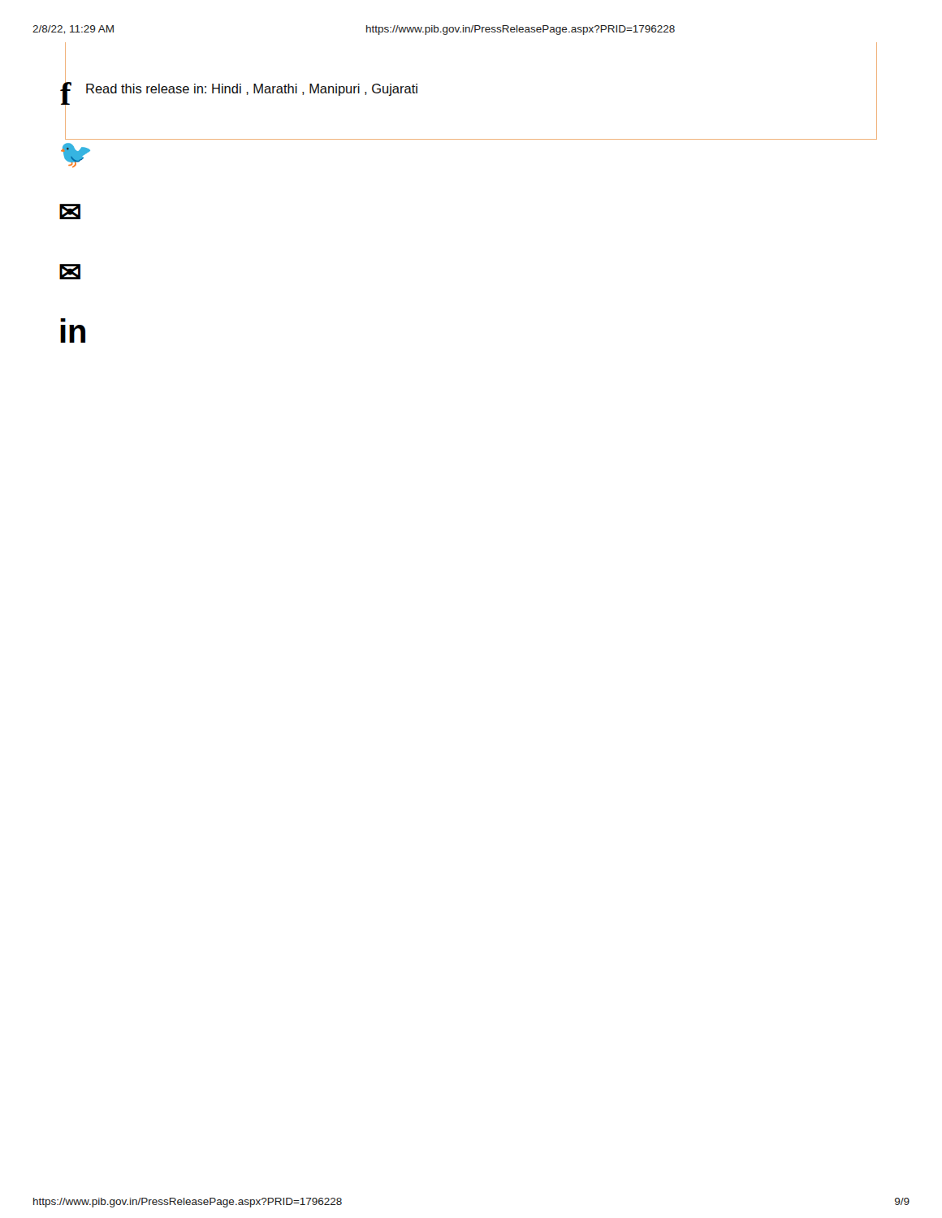2/8/22, 11:29 AM https://www.pib.gov.in/PressReleasePage.aspx?PRID=1796228
Read this release in: Hindi , Marathi , Manipuri , Gujarati
f
🐦
✉
✉
in
https://www.pib.gov.in/PressReleasePage.aspx?PRID=1796228 9/9